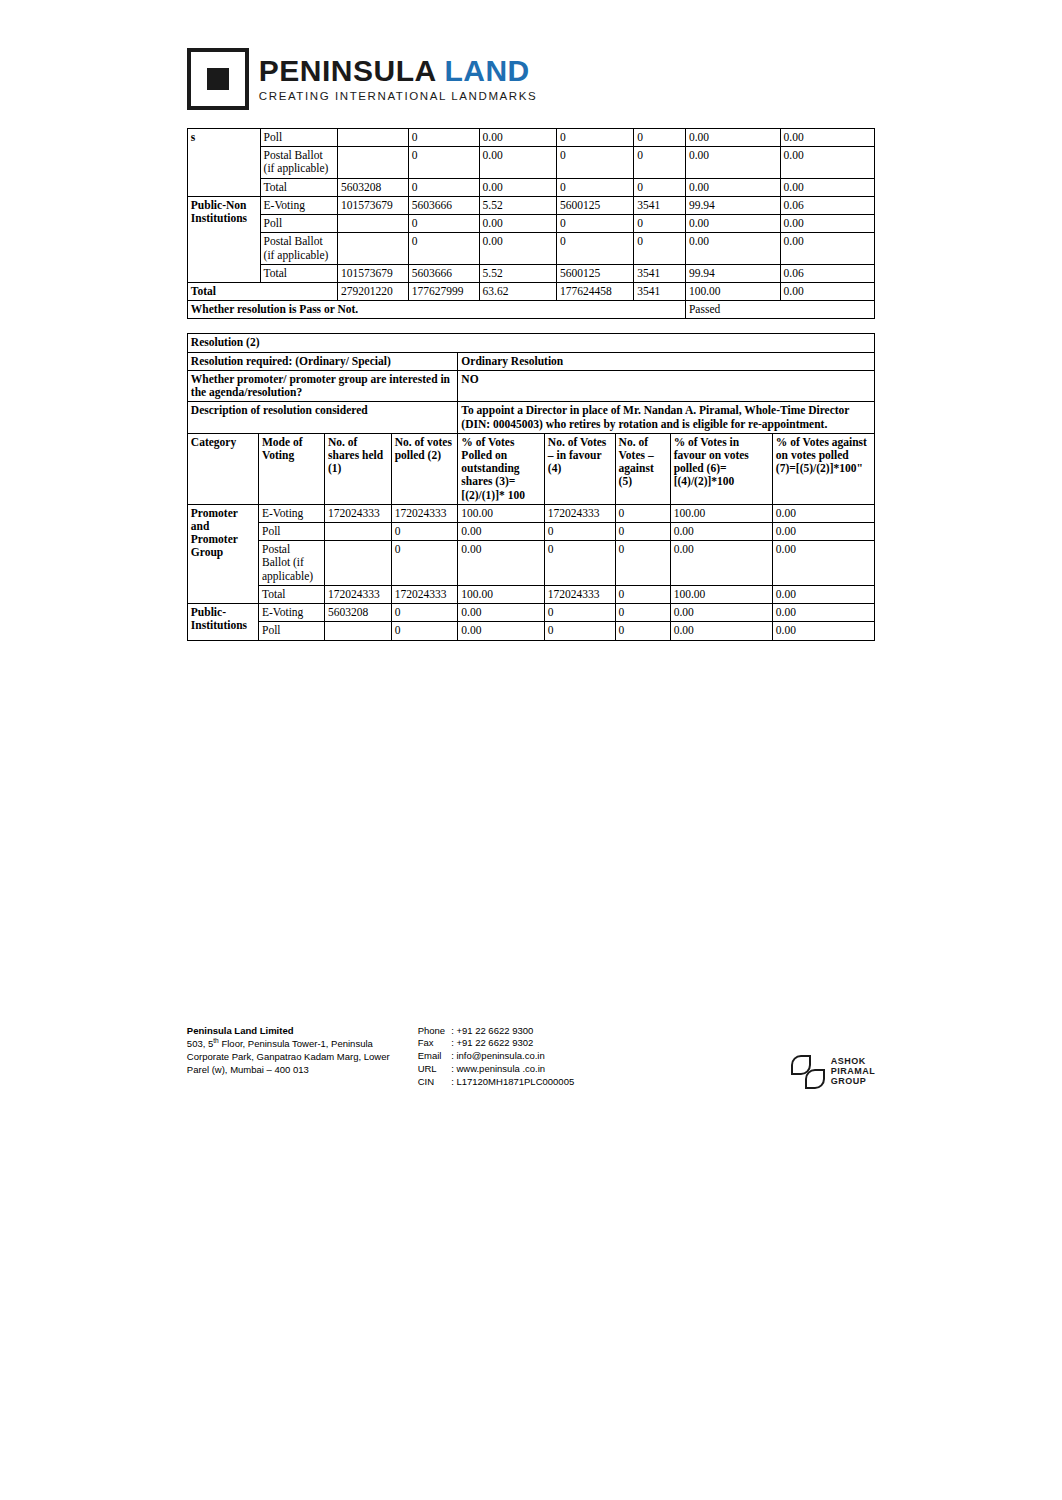PENINSULA LAND
CREATING INTERNATIONAL LANDMARKS
| s | Poll | | 0 | 0.00 | 0 | 0 | 0.00 | 0.00 |
| Postal Ballot (if applicable) | | 0 | 0.00 | 0 | 0 | 0.00 | 0.00 |
| Total | 5603208 | 0 | 0.00 | 0 | 0 | 0.00 | 0.00 |
| Public-Non Institutions | E-Voting | 101573679 | 5603666 | 5.52 | 5600125 | 3541 | 99.94 | 0.06 |
| Poll | | 0 | 0.00 | 0 | 0 | 0.00 | 0.00 |
| Postal Ballot (if applicable) | | 0 | 0.00 | 0 | 0 | 0.00 | 0.00 |
| Total | 101573679 | 5603666 | 5.52 | 5600125 | 3541 | 99.94 | 0.06 |
| Total | 279201220 | 177627999 | 63.62 | 177624458 | 3541 | 100.00 | 0.00 |
| Whether resolution is Pass or Not. | Passed |
| Resolution (2) |
| Resolution required: (Ordinary/ Special) | Ordinary Resolution |
| Whether promoter/ promoter group are interested in the agenda/resolution? | NO |
| Description of resolution considered | To appoint a Director in place of Mr. Nandan A. Piramal, Whole-Time Director (DIN: 00045003) who retires by rotation and is eligible for re-appointment. |
| Category | Mode of Voting | No. of shares held (1) | No. of votes polled (2) | % of Votes Polled on outstanding shares (3)=[(2)/(1)]* 100 | No. of Votes – in favour (4) | No. of Votes – against (5) | % of Votes in favour on votes polled (6)=[(4)/(2)]*100 | % of Votes against on votes polled (7)=[(5)/(2)]*100" |
| Promoter and Promoter Group | E-Voting | 172024333 | 172024333 | 100.00 | 172024333 | 0 | 100.00 | 0.00 |
| Poll | | 0 | 0.00 | 0 | 0 | 0.00 | 0.00 |
| Postal Ballot (if applicable) | | 0 | 0.00 | 0 | 0 | 0.00 | 0.00 |
| Total | 172024333 | 172024333 | 100.00 | 172024333 | 0 | 100.00 | 0.00 |
| Public-Institutions | E-Voting | 5603208 | 0 | 0.00 | 0 | 0 | 0.00 | 0.00 |
| Poll | | 0 | 0.00 | 0 | 0 | 0.00 | 0.00 |
Peninsula Land Limited
503, 5th Floor, Peninsula Tower-1, Peninsula Corporate Park, Ganpatrao Kadam Marg, Lower Parel (w), Mumbai – 400 013
Phone: +91 22 6622 9300 Fax: +91 22 6622 9302 Email: info@peninsula.co.in URL: www.peninsula .co.in CIN: L17120MH1871PLC000005
ASHOK
PIRAMAL
GROUP